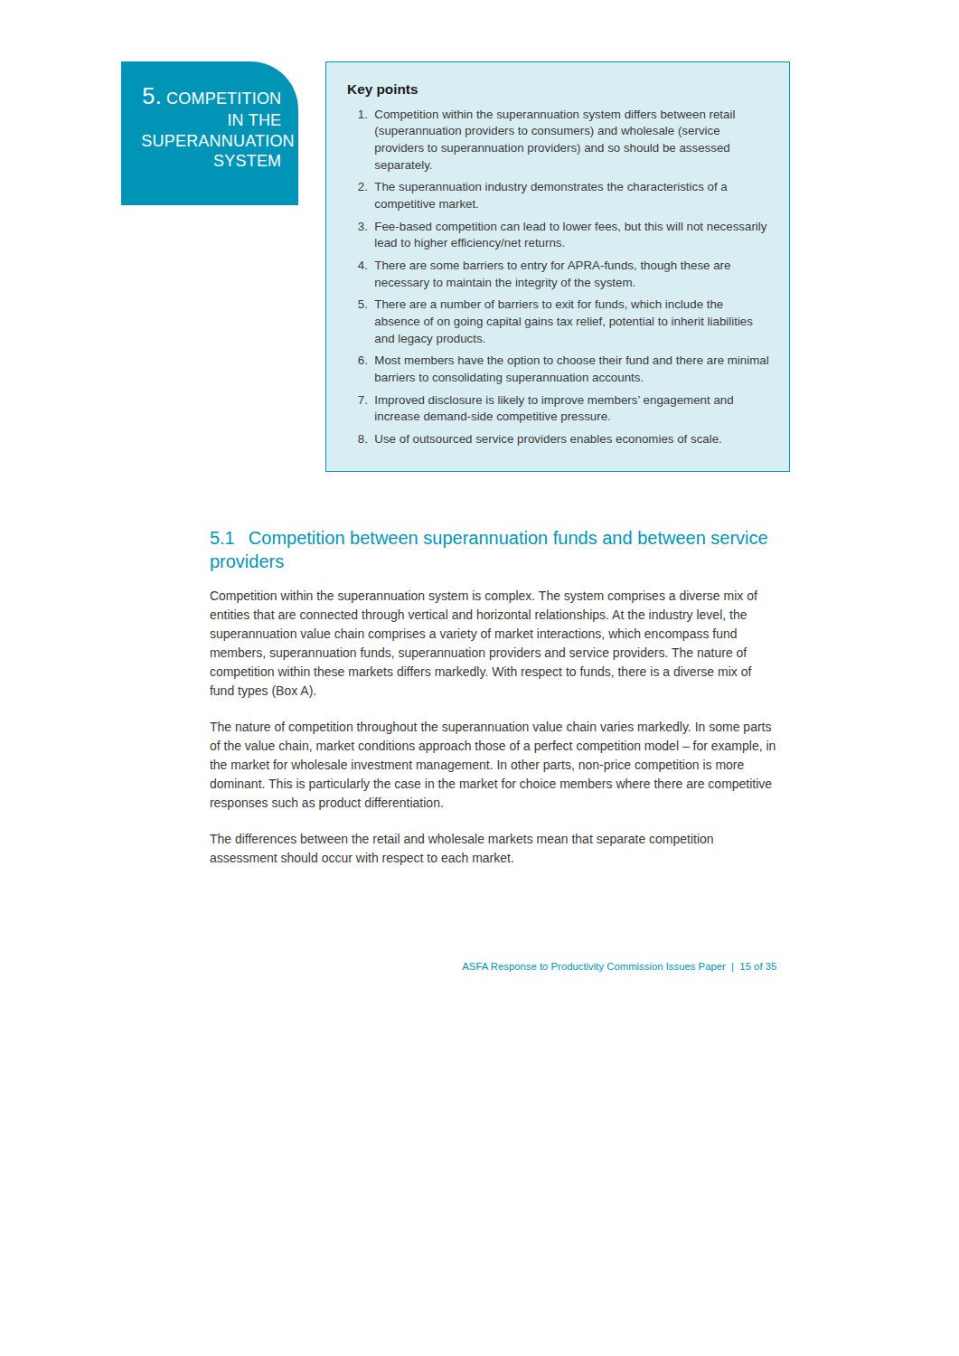5. Competition in the Superannuation System
Key points
Competition within the superannuation system differs between retail (superannuation providers to consumers) and wholesale (service providers to superannuation providers) and so should be assessed separately.
The superannuation industry demonstrates the characteristics of a competitive market.
Fee-based competition can lead to lower fees, but this will not necessarily lead to higher efficiency/net returns.
There are some barriers to entry for APRA-funds, though these are necessary to maintain the integrity of the system.
There are a number of barriers to exit for funds, which include the absence of on going capital gains tax relief, potential to inherit liabilities and legacy products.
Most members have the option to choose their fund and there are minimal barriers to consolidating superannuation accounts.
Improved disclosure is likely to improve members’ engagement and increase demand-side competitive pressure.
Use of outsourced service providers enables economies of scale.
5.1 Competition between superannuation funds and between service providers
Competition within the superannuation system is complex. The system comprises a diverse mix of entities that are connected through vertical and horizontal relationships. At the industry level, the superannuation value chain comprises a variety of market interactions, which encompass fund members, superannuation funds, superannuation providers and service providers. The nature of competition within these markets differs markedly. With respect to funds, there is a diverse mix of fund types (Box A).
The nature of competition throughout the superannuation value chain varies markedly. In some parts of the value chain, market conditions approach those of a perfect competition model – for example, in the market for wholesale investment management. In other parts, non-price competition is more dominant. This is particularly the case in the market for choice members where there are competitive responses such as product differentiation.
The differences between the retail and wholesale markets mean that separate competition assessment should occur with respect to each market.
ASFA Response to Productivity Commission Issues Paper | 15 of 35